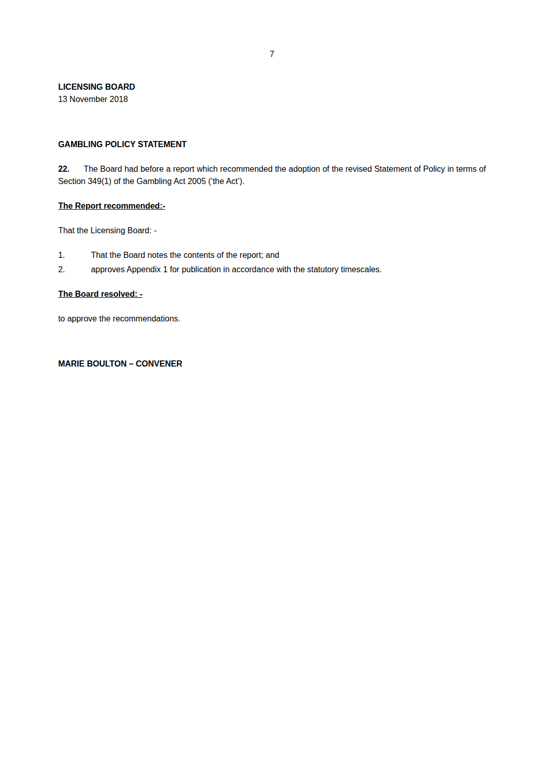7
LICENSING BOARD
13 November 2018
GAMBLING POLICY STATEMENT
22. The Board had before a report which recommended the adoption of the revised Statement of Policy in terms of Section 349(1) of the Gambling Act 2005 (‘the Act’).
The Report recommended:-
That the Licensing Board: -
1. That the Board notes the contents of the report; and
2. approves Appendix 1 for publication in accordance with the statutory timescales.
The Board resolved: -
to approve the recommendations.
MARIE BOULTON – CONVENER